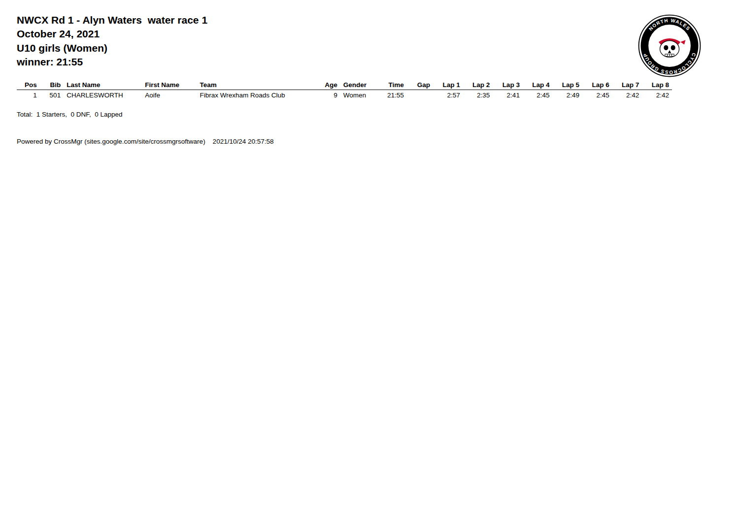NORTH WALES CYCLOCROSS GROUP
NWCX Rd 1 - Alyn Waters water race 1
October 24, 2021
U10 girls (Women)
winner: 21:55
| Pos | Bib | Last Name | First Name | Team | Age | Gender | Time | Gap | Lap 1 | Lap 2 | Lap 3 | Lap 4 | Lap 5 | Lap 6 | Lap 7 | Lap 8 |
| --- | --- | --- | --- | --- | --- | --- | --- | --- | --- | --- | --- | --- | --- | --- | --- | --- |
| 1 | 501 | CHARLESWORTH | Aoife | Fibrax Wrexham Roads Club | 9 | Women | 21:55 | | 2:57 | 2:35 | 2:41 | 2:45 | 2:49 | 2:45 | 2:42 | 2:42 |
Total: 1 Starters, 0 DNF, 0 Lapped
Powered by CrossMgr (sites.google.com/site/crossmgrsoftware) 2021/10/24 20:57:58